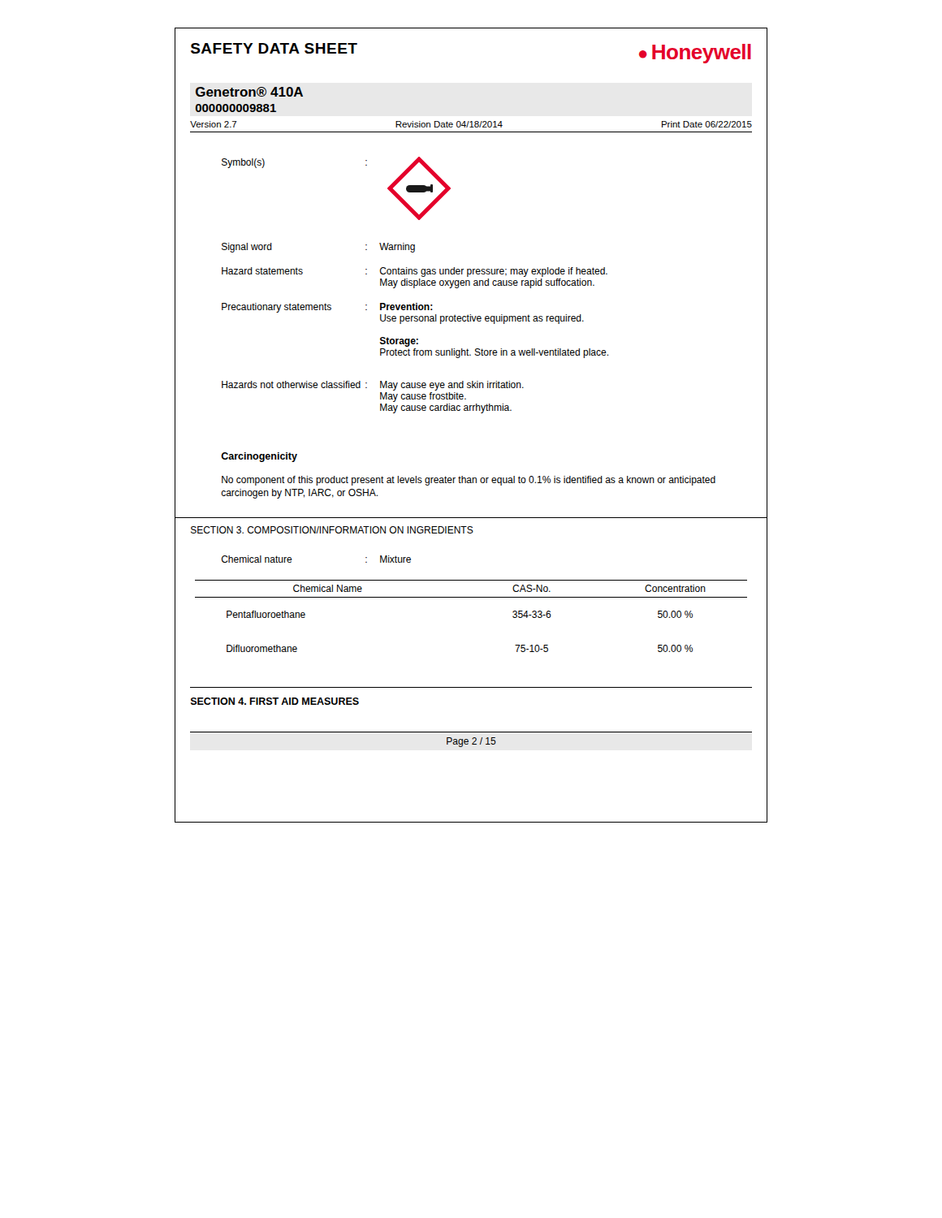SAFETY DATA SHEET
●Honeywell
Genetron® 410A
000000009881
Version 2.7
Revision Date 04/18/2014
Print Date 06/22/2015
Symbol(s)
:
Signal word
:
Warning
Hazard statements
:
Contains gas under pressure; may explode if heated.
May displace oxygen and cause rapid suffocation.
Precautionary statements
:
Prevention:
Use personal protective equipment as required.
Storage:
Protect from sunlight. Store in a well-ventilated place.
Hazards not otherwise classified
:
May cause eye and skin irritation.
May cause frostbite.
May cause cardiac arrhythmia.
Carcinogenicity
No component of this product present at levels greater than or equal to 0.1% is identified as a known or anticipated carcinogen by NTP, IARC, or OSHA.
SECTION 3. COMPOSITION/INFORMATION ON INGREDIENTS
Chemical nature
:
Mixture
| Chemical Name | CAS-No. | Concentration |
| --- | --- | --- |
| Pentafluoroethane | 354-33-6 | 50.00 % |
| Difluoromethane | 75-10-5 | 50.00 % |
SECTION 4. FIRST AID MEASURES
Page 2 / 15